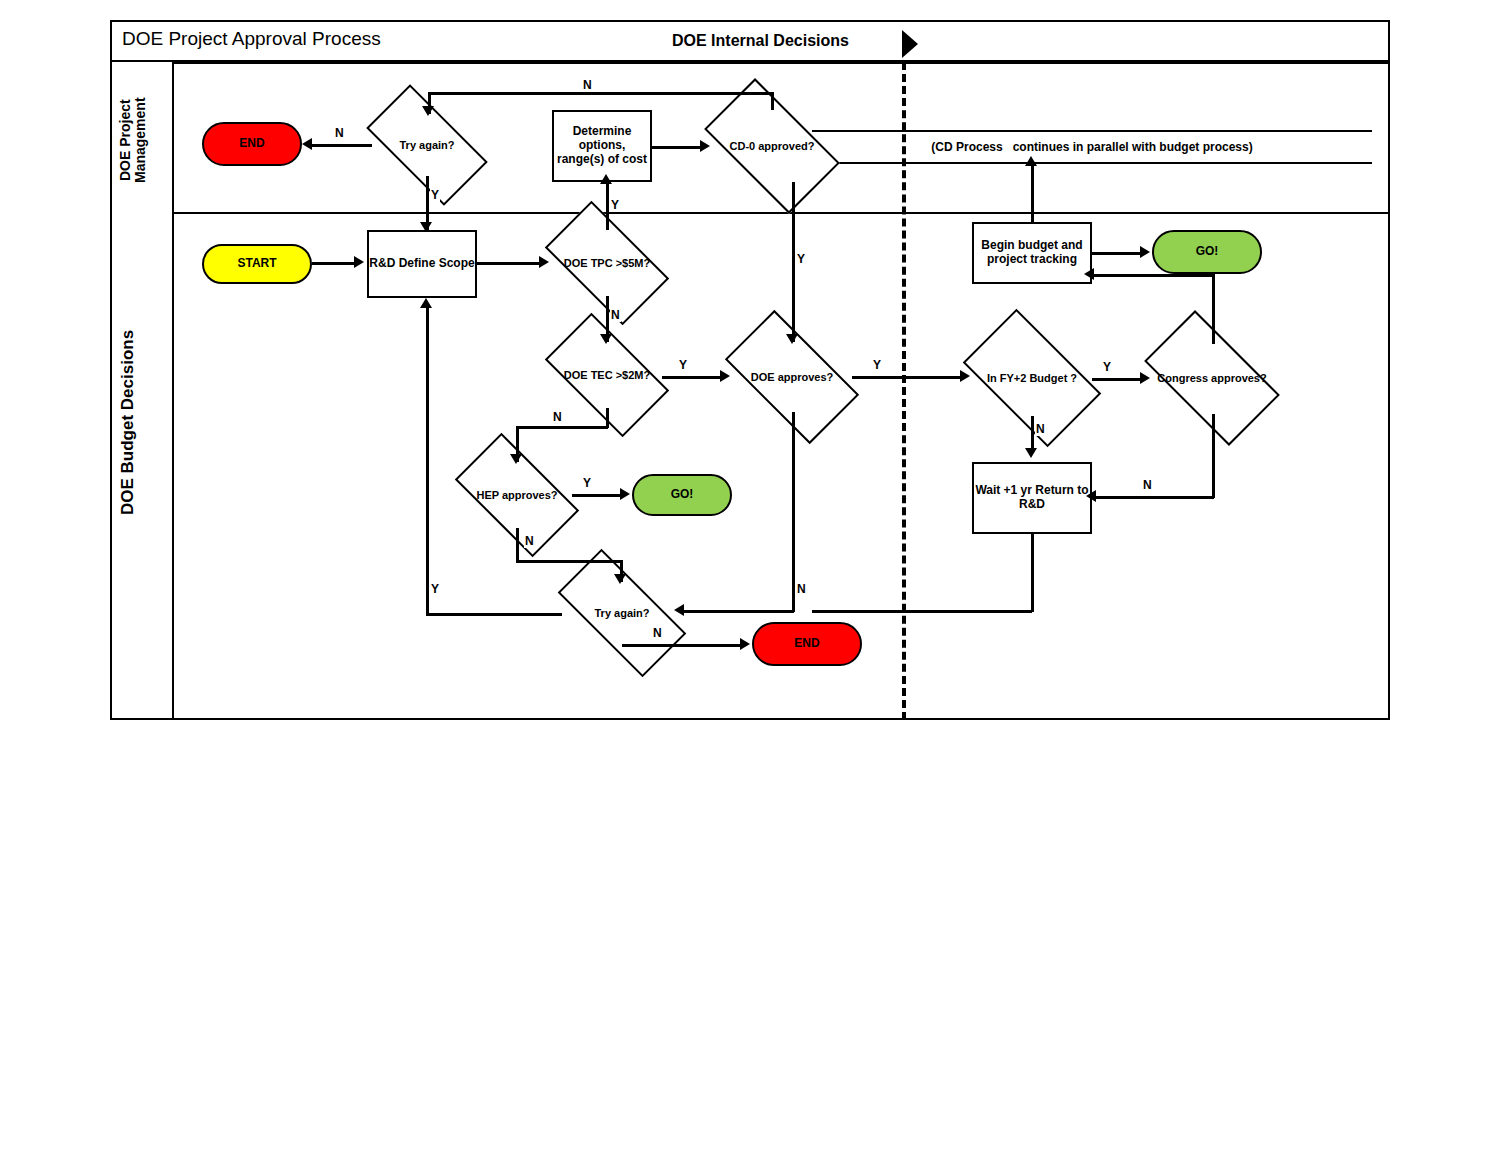DOE Project Approval Process
DOE Internal Decisions
DOE Project Management
DOE Budget Decisions
(CD Process continues in parallel with budget process)
END
Try again?
Determine options, range(s) of cost
CD-0 approved?
START
R&D Define Scope
DOE TPC >$5M?
DOE TEC >$2M?
DOE approves?
HEP approves?
GO!
Try again?
END
In FY+2 Budget ?
Congress approves?
Begin budget and project tracking
GO!
Wait +1 yr Return to R&D
Y
N
N
N
Y
Y
Y
N
Y
N
N
Y
N
Y
Y
N
N